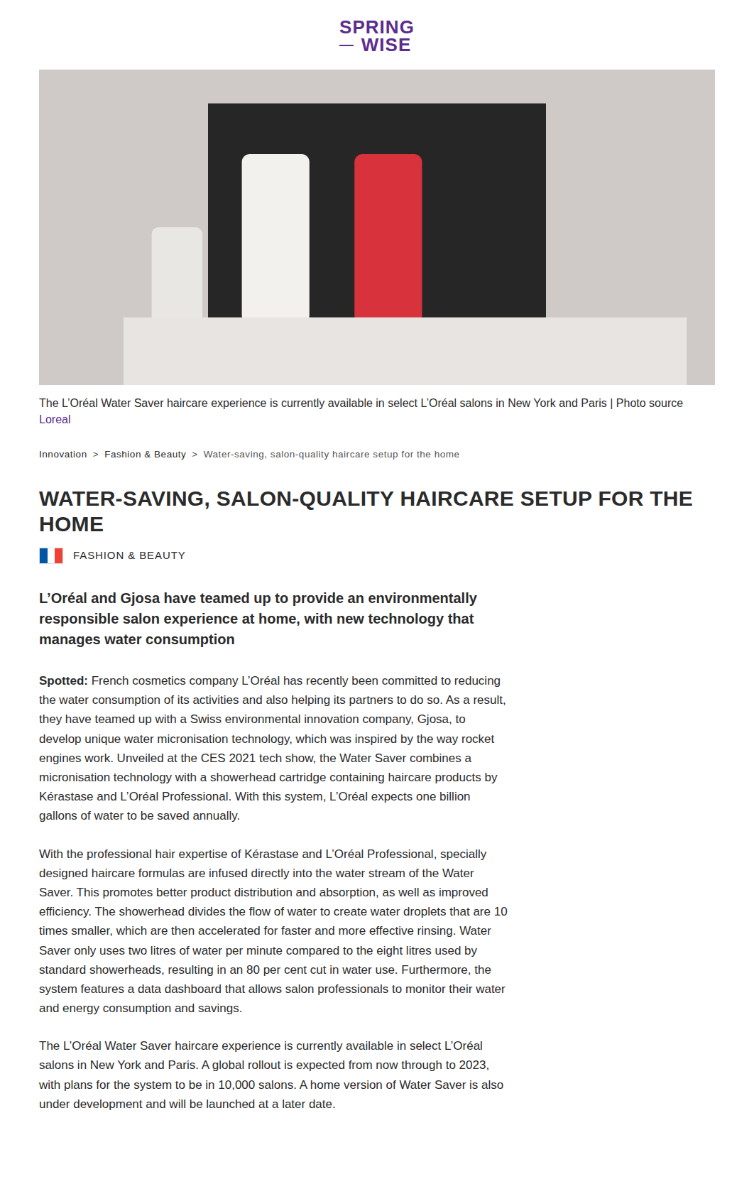SPRING WISE
The L’Oréal Water Saver haircare experience is currently available in select L’Oréal salons in New York and Paris | Photo source Loreal
Innovation>Fashion & Beauty>Water-saving, salon-quality haircare setup for the home
Water-saving, salon-quality haircare setup for the home
Fashion & Beauty
L’Oréal and Gjosa have teamed up to provide an environmentally responsible salon experience at home, with new technology that manages water consumption
Spotted: French cosmetics company L’Oréal has recently been committed to reducing the water consumption of its activities and also helping its partners to do so. As a result, they have teamed up with a Swiss environmental innovation company, Gjosa, to develop unique water micronisation technology, which was inspired by the way rocket engines work. Unveiled at the CES 2021 tech show, the Water Saver combines a micronisation technology with a showerhead cartridge containing haircare products by Kérastase and L’Oréal Professional. With this system, L’Oréal expects one billion gallons of water to be saved annually.
With the professional hair expertise of Kérastase and L’Oréal Professional, specially designed haircare formulas are infused directly into the water stream of the Water Saver. This promotes better product distribution and absorption, as well as improved efficiency. The showerhead divides the flow of water to create water droplets that are 10 times smaller, which are then accelerated for faster and more effective rinsing. Water Saver only uses two litres of water per minute compared to the eight litres used by standard showerheads, resulting in an 80 per cent cut in water use. Furthermore, the system features a data dashboard that allows salon professionals to monitor their water and energy consumption and savings.
The L’Oréal Water Saver haircare experience is currently available in select L’Oréal salons in New York and Paris. A global rollout is expected from now through to 2023, with plans for the system to be in 10,000 salons. A home version of Water Saver is also under development and will be launched at a later date.